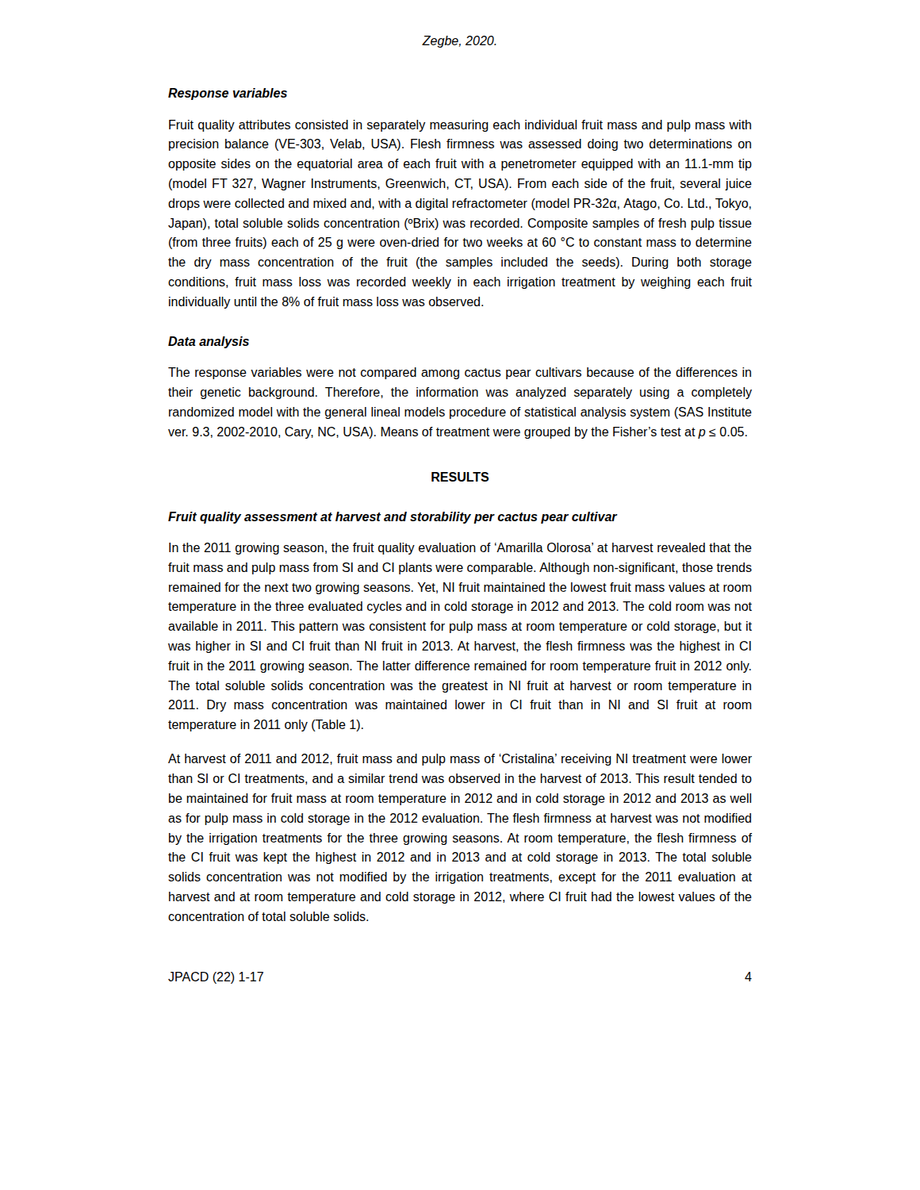Zegbe, 2020.
Response variables
Fruit quality attributes consisted in separately measuring each individual fruit mass and pulp mass with precision balance (VE-303, Velab, USA). Flesh firmness was assessed doing two determinations on opposite sides on the equatorial area of each fruit with a penetrometer equipped with an 11.1-mm tip (model FT 327, Wagner Instruments, Greenwich, CT, USA). From each side of the fruit, several juice drops were collected and mixed and, with a digital refractometer (model PR-32α, Atago, Co. Ltd., Tokyo, Japan), total soluble solids concentration (ºBrix) was recorded. Composite samples of fresh pulp tissue (from three fruits) each of 25 g were oven-dried for two weeks at 60 °C to constant mass to determine the dry mass concentration of the fruit (the samples included the seeds). During both storage conditions, fruit mass loss was recorded weekly in each irrigation treatment by weighing each fruit individually until the 8% of fruit mass loss was observed.
Data analysis
The response variables were not compared among cactus pear cultivars because of the differences in their genetic background. Therefore, the information was analyzed separately using a completely randomized model with the general lineal models procedure of statistical analysis system (SAS Institute ver. 9.3, 2002-2010, Cary, NC, USA). Means of treatment were grouped by the Fisher’s test at p ≤ 0.05.
RESULTS
Fruit quality assessment at harvest and storability per cactus pear cultivar
In the 2011 growing season, the fruit quality evaluation of ‘Amarilla Olorosa’ at harvest revealed that the fruit mass and pulp mass from SI and CI plants were comparable. Although non-significant, those trends remained for the next two growing seasons. Yet, NI fruit maintained the lowest fruit mass values at room temperature in the three evaluated cycles and in cold storage in 2012 and 2013. The cold room was not available in 2011. This pattern was consistent for pulp mass at room temperature or cold storage, but it was higher in SI and CI fruit than NI fruit in 2013. At harvest, the flesh firmness was the highest in CI fruit in the 2011 growing season. The latter difference remained for room temperature fruit in 2012 only. The total soluble solids concentration was the greatest in NI fruit at harvest or room temperature in 2011. Dry mass concentration was maintained lower in CI fruit than in NI and SI fruit at room temperature in 2011 only (Table 1).
At harvest of 2011 and 2012, fruit mass and pulp mass of ‘Cristalina’ receiving NI treatment were lower than SI or CI treatments, and a similar trend was observed in the harvest of 2013. This result tended to be maintained for fruit mass at room temperature in 2012 and in cold storage in 2012 and 2013 as well as for pulp mass in cold storage in the 2012 evaluation. The flesh firmness at harvest was not modified by the irrigation treatments for the three growing seasons. At room temperature, the flesh firmness of the CI fruit was kept the highest in 2012 and in 2013 and at cold storage in 2013. The total soluble solids concentration was not modified by the irrigation treatments, except for the 2011 evaluation at harvest and at room temperature and cold storage in 2012, where CI fruit had the lowest values of the concentration of total soluble solids.
JPACD (22) 1-17 4